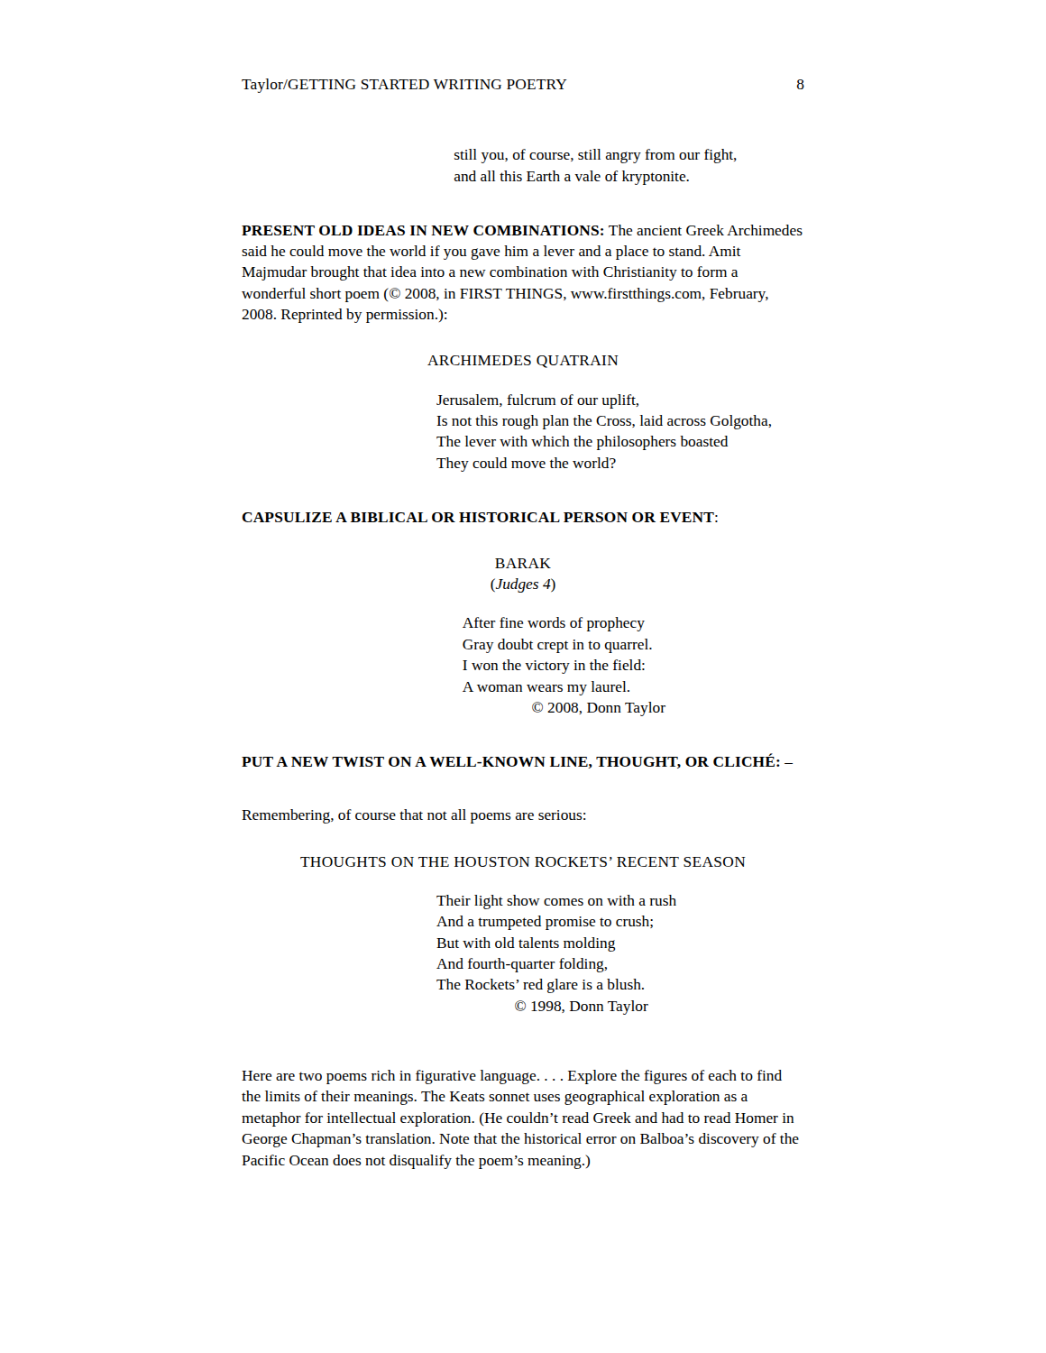Taylor/GETTING STARTED WRITING POETRY 8
still you, of course, still angry from our fight, and all this Earth a vale of kryptonite.
PRESENT OLD IDEAS IN NEW COMBINATIONS: The ancient Greek Archimedes said he could move the world if you gave him a lever and a place to stand. Amit Majmudar brought that idea into a new combination with Christianity to form a wonderful short poem (© 2008, in FIRST THINGS, www.firstthings.com, February, 2008. Reprinted by permission.):
ARCHIMEDES QUATRAIN
Jerusalem, fulcrum of our uplift, Is not this rough plan the Cross, laid across Golgotha, The lever with which the philosophers boasted They could move the world?
CAPSULIZE A BIBLICAL OR HISTORICAL PERSON OR EVENT:
BARAK
(Judges 4)
After fine words of prophecy Gray doubt crept in to quarrel. I won the victory in the field: A woman wears my laurel.
© 2008, Donn Taylor
PUT A NEW TWIST ON A WELL-KNOWN LINE, THOUGHT, OR CLICHÉ: –
Remembering, of course that not all poems are serious:
THOUGHTS ON THE HOUSTON ROCKETS’ RECENT SEASON
Their light show comes on with a rush And a trumpeted promise to crush; But with old talents molding And fourth-quarter folding, The Rockets’ red glare is a blush.
© 1998, Donn Taylor
Here are two poems rich in figurative language. . . . Explore the figures of each to find the limits of their meanings. The Keats sonnet uses geographical exploration as a metaphor for intellectual exploration. (He couldn’t read Greek and had to read Homer in George Chapman’s translation. Note that the historical error on Balboa’s discovery of the Pacific Ocean does not disqualify the poem’s meaning.)